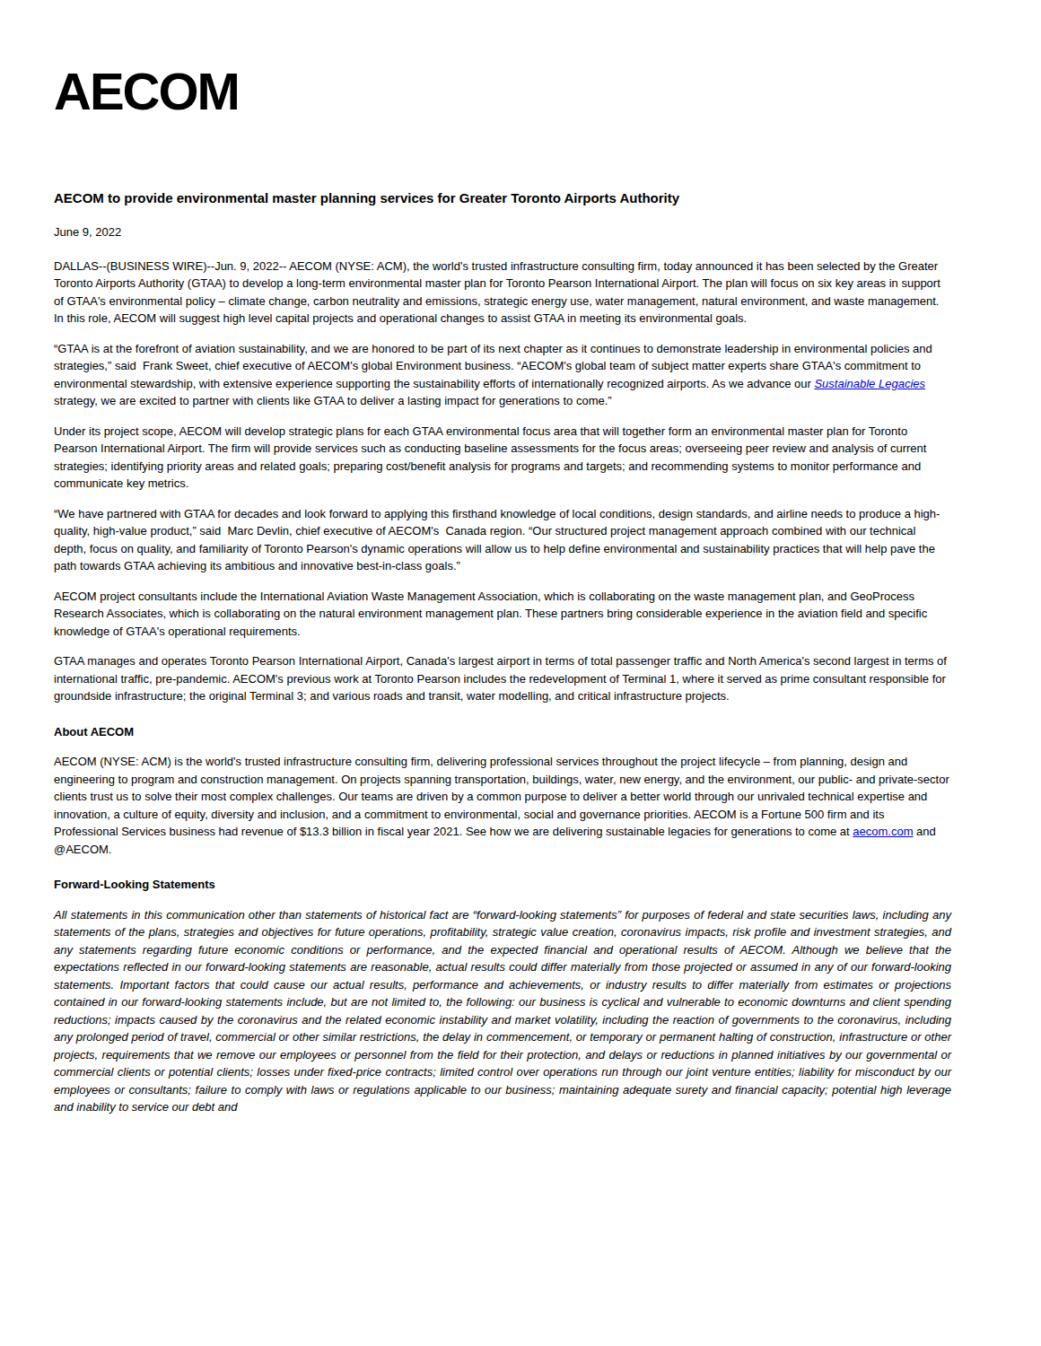AECOM
AECOM to provide environmental master planning services for Greater Toronto Airports Authority
June 9, 2022
DALLAS--(BUSINESS WIRE)--Jun. 9, 2022-- AECOM (NYSE: ACM), the world's trusted infrastructure consulting firm, today announced it has been selected by the Greater Toronto Airports Authority (GTAA) to develop a long-term environmental master plan for Toronto Pearson International Airport. The plan will focus on six key areas in support of GTAA's environmental policy – climate change, carbon neutrality and emissions, strategic energy use, water management, natural environment, and waste management. In this role, AECOM will suggest high level capital projects and operational changes to assist GTAA in meeting its environmental goals.
“GTAA is at the forefront of aviation sustainability, and we are honored to be part of its next chapter as it continues to demonstrate leadership in environmental policies and strategies,” said Frank Sweet, chief executive of AECOM's global Environment business. “AECOM's global team of subject matter experts share GTAA's commitment to environmental stewardship, with extensive experience supporting the sustainability efforts of internationally recognized airports. As we advance our Sustainable Legacies strategy, we are excited to partner with clients like GTAA to deliver a lasting impact for generations to come.”
Under its project scope, AECOM will develop strategic plans for each GTAA environmental focus area that will together form an environmental master plan for Toronto Pearson International Airport. The firm will provide services such as conducting baseline assessments for the focus areas; overseeing peer review and analysis of current strategies; identifying priority areas and related goals; preparing cost/benefit analysis for programs and targets; and recommending systems to monitor performance and communicate key metrics.
“We have partnered with GTAA for decades and look forward to applying this firsthand knowledge of local conditions, design standards, and airline needs to produce a high-quality, high-value product,” said Marc Devlin, chief executive of AECOM's Canada region. “Our structured project management approach combined with our technical depth, focus on quality, and familiarity of Toronto Pearson's dynamic operations will allow us to help define environmental and sustainability practices that will help pave the path towards GTAA achieving its ambitious and innovative best-in-class goals.”
AECOM project consultants include the International Aviation Waste Management Association, which is collaborating on the waste management plan, and GeoProcess Research Associates, which is collaborating on the natural environment management plan. These partners bring considerable experience in the aviation field and specific knowledge of GTAA's operational requirements.
GTAA manages and operates Toronto Pearson International Airport, Canada's largest airport in terms of total passenger traffic and North America's second largest in terms of international traffic, pre-pandemic. AECOM's previous work at Toronto Pearson includes the redevelopment of Terminal 1, where it served as prime consultant responsible for groundside infrastructure; the original Terminal 3; and various roads and transit, water modelling, and critical infrastructure projects.
About AECOM
AECOM (NYSE: ACM) is the world's trusted infrastructure consulting firm, delivering professional services throughout the project lifecycle – from planning, design and engineering to program and construction management. On projects spanning transportation, buildings, water, new energy, and the environment, our public- and private-sector clients trust us to solve their most complex challenges. Our teams are driven by a common purpose to deliver a better world through our unrivaled technical expertise and innovation, a culture of equity, diversity and inclusion, and a commitment to environmental, social and governance priorities. AECOM is a Fortune 500 firm and its Professional Services business had revenue of $13.3 billion in fiscal year 2021. See how we are delivering sustainable legacies for generations to come at aecom.com and @AECOM.
Forward-Looking Statements
All statements in this communication other than statements of historical fact are “forward-looking statements” for purposes of federal and state securities laws, including any statements of the plans, strategies and objectives for future operations, profitability, strategic value creation, coronavirus impacts, risk profile and investment strategies, and any statements regarding future economic conditions or performance, and the expected financial and operational results of AECOM. Although we believe that the expectations reflected in our forward-looking statements are reasonable, actual results could differ materially from those projected or assumed in any of our forward-looking statements. Important factors that could cause our actual results, performance and achievements, or industry results to differ materially from estimates or projections contained in our forward-looking statements include, but are not limited to, the following: our business is cyclical and vulnerable to economic downturns and client spending reductions; impacts caused by the coronavirus and the related economic instability and market volatility, including the reaction of governments to the coronavirus, including any prolonged period of travel, commercial or other similar restrictions, the delay in commencement, or temporary or permanent halting of construction, infrastructure or other projects, requirements that we remove our employees or personnel from the field for their protection, and delays or reductions in planned initiatives by our governmental or commercial clients or potential clients; losses under fixed-price contracts; limited control over operations run through our joint venture entities; liability for misconduct by our employees or consultants; failure to comply with laws or regulations applicable to our business; maintaining adequate surety and financial capacity; potential high leverage and inability to service our debt and